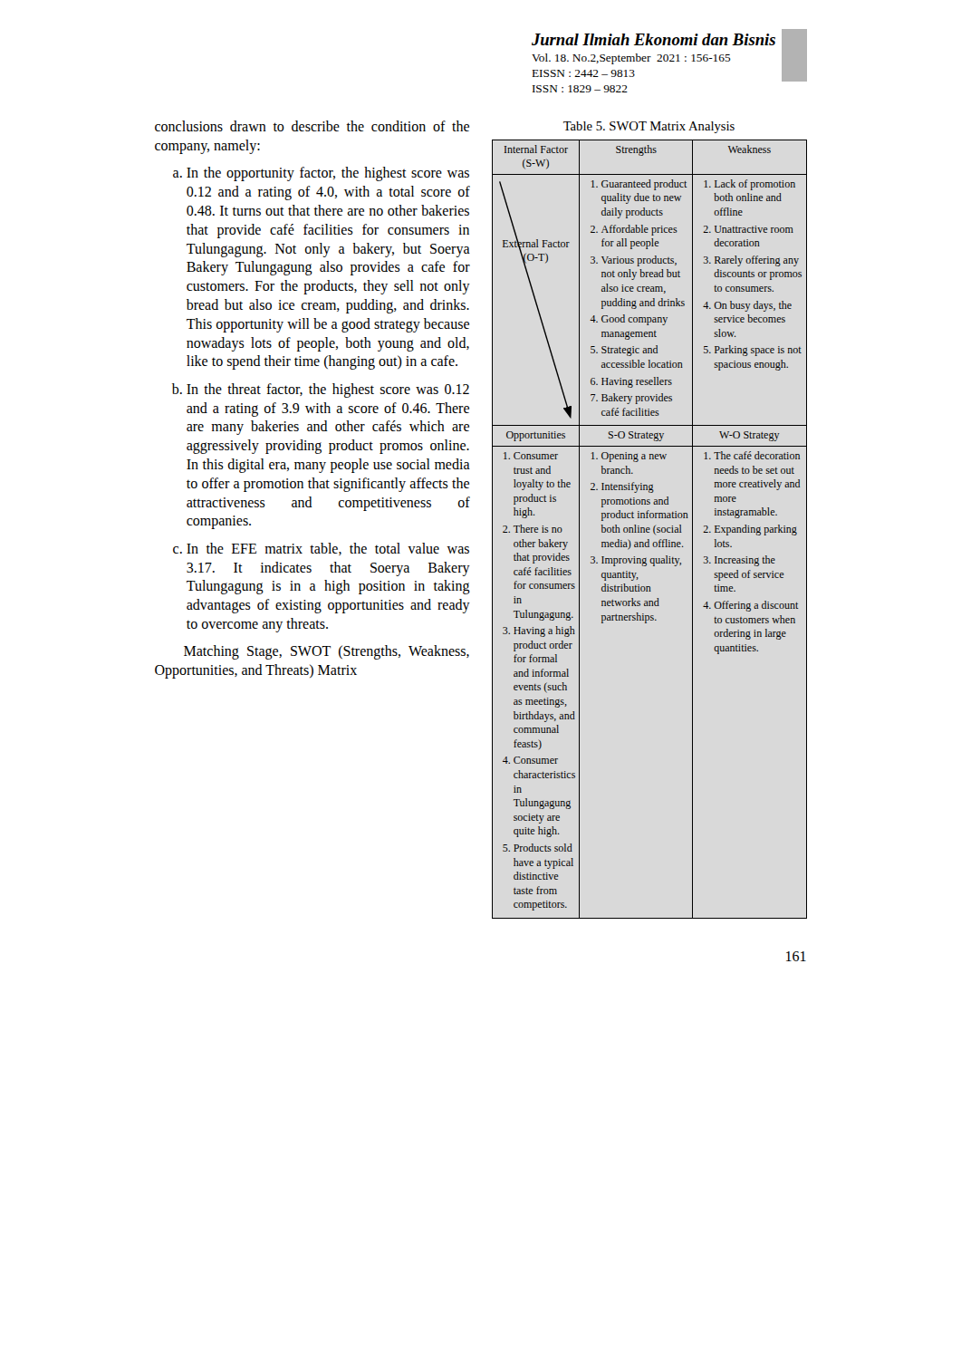Jurnal Ilmiah Ekonomi dan Bisnis
Vol. 18. No.2,September 2021 : 156-165
EISSN : 2442 – 9813
ISSN : 1829 – 9822
conclusions drawn to describe the condition of the company, namely:
In the opportunity factor, the highest score was 0.12 and a rating of 4.0, with a total score of 0.48. It turns out that there are no other bakeries that provide café facilities for consumers in Tulungagung. Not only a bakery, but Soerya Bakery Tulungagung also provides a cafe for customers. For the products, they sell not only bread but also ice cream, pudding, and drinks. This opportunity will be a good strategy because nowadays lots of people, both young and old, like to spend their time (hanging out) in a cafe.
In the threat factor, the highest score was 0.12 and a rating of 3.9 with a score of 0.46. There are many bakeries and other cafés which are aggressively providing product promos online. In this digital era, many people use social media to offer a promotion that significantly affects the attractiveness and competitiveness of companies.
In the EFE matrix table, the total value was 3.17. It indicates that Soerya Bakery Tulungagung is in a high position in taking advantages of existing opportunities and ready to overcome any threats.
Matching Stage, SWOT (Strengths, Weakness, Opportunities, and Threats) Matrix
Table 5. SWOT Matrix Analysis
| Internal Factor (S-W) | Strengths | Weakness |
| --- | --- | --- |
| External Factor (O-T) | Guaranteed product quality due to new daily products Affordable prices for all people Various products, not only bread but also ice cream, pudding and drinks Good company management Strategic and accessible location Having resellers Bakery provides café facilities | Lack of promotion both online and offline Unattractive room decoration Rarely offering any discounts or promos to consumers. On busy days, the service becomes slow. Parking space is not spacious enough. |
| Opportunities | S-O Strategy | W-O Strategy |
| Consumer trust and loyalty to the product is high. There is no other bakery that provides café facilities for consumers in Tulungagung. Having a high product order for formal and informal events (such as meetings, birthdays, and communal feasts) Consumer characteristics in Tulungagung society are quite high. Products sold have a typical distinctive taste from competitors. | Opening a new branch. Intensifying promotions and product information both online (social media) and offline. Improving quality, quantity, distribution networks and partnerships. | The café decoration needs to be set out more creatively and more instagramable. Expanding parking lots. Increasing the speed of service time. Offering a discount to customers when ordering in large quantities. |
161